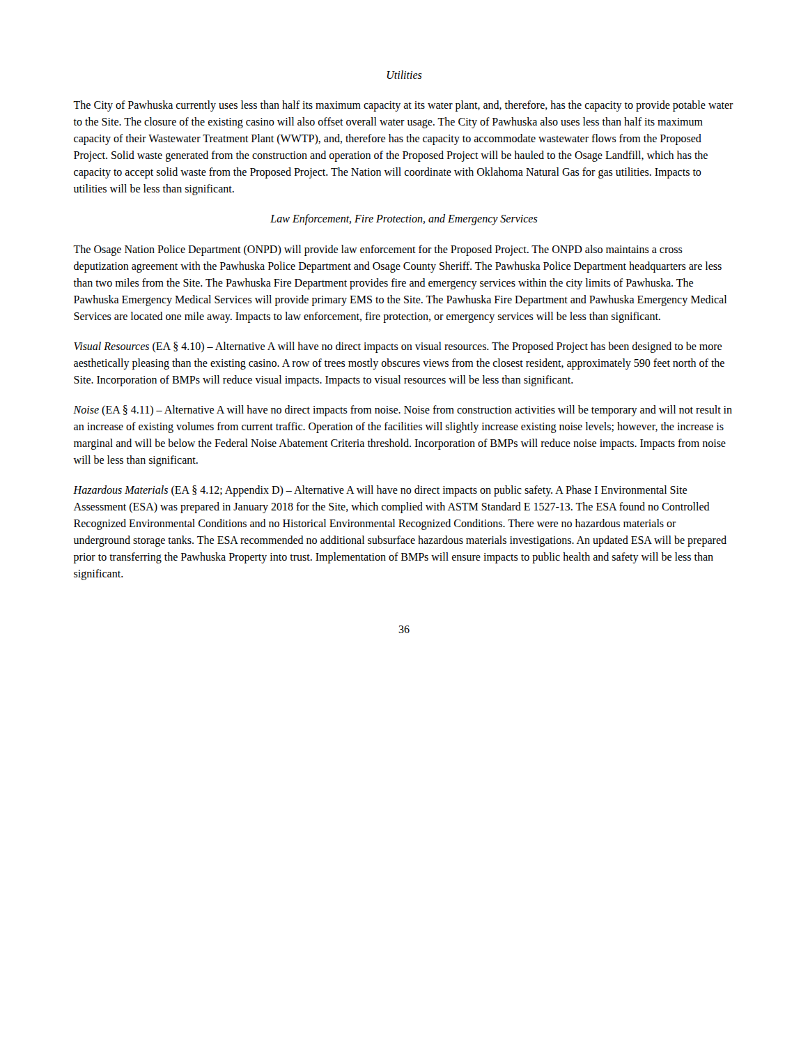Utilities
The City of Pawhuska currently uses less than half its maximum capacity at its water plant, and, therefore, has the capacity to provide potable water to the Site. The closure of the existing casino will also offset overall water usage. The City of Pawhuska also uses less than half its maximum capacity of their Wastewater Treatment Plant (WWTP), and, therefore has the capacity to accommodate wastewater flows from the Proposed Project. Solid waste generated from the construction and operation of the Proposed Project will be hauled to the Osage Landfill, which has the capacity to accept solid waste from the Proposed Project. The Nation will coordinate with Oklahoma Natural Gas for gas utilities. Impacts to utilities will be less than significant.
Law Enforcement, Fire Protection, and Emergency Services
The Osage Nation Police Department (ONPD) will provide law enforcement for the Proposed Project. The ONPD also maintains a cross deputization agreement with the Pawhuska Police Department and Osage County Sheriff. The Pawhuska Police Department headquarters are less than two miles from the Site. The Pawhuska Fire Department provides fire and emergency services within the city limits of Pawhuska. The Pawhuska Emergency Medical Services will provide primary EMS to the Site. The Pawhuska Fire Department and Pawhuska Emergency Medical Services are located one mile away. Impacts to law enforcement, fire protection, or emergency services will be less than significant.
Visual Resources (EA § 4.10) – Alternative A will have no direct impacts on visual resources. The Proposed Project has been designed to be more aesthetically pleasing than the existing casino. A row of trees mostly obscures views from the closest resident, approximately 590 feet north of the Site. Incorporation of BMPs will reduce visual impacts. Impacts to visual resources will be less than significant.
Noise (EA § 4.11) – Alternative A will have no direct impacts from noise. Noise from construction activities will be temporary and will not result in an increase of existing volumes from current traffic. Operation of the facilities will slightly increase existing noise levels; however, the increase is marginal and will be below the Federal Noise Abatement Criteria threshold. Incorporation of BMPs will reduce noise impacts. Impacts from noise will be less than significant.
Hazardous Materials (EA § 4.12; Appendix D) – Alternative A will have no direct impacts on public safety. A Phase I Environmental Site Assessment (ESA) was prepared in January 2018 for the Site, which complied with ASTM Standard E 1527-13. The ESA found no Controlled Recognized Environmental Conditions and no Historical Environmental Recognized Conditions. There were no hazardous materials or underground storage tanks. The ESA recommended no additional subsurface hazardous materials investigations. An updated ESA will be prepared prior to transferring the Pawhuska Property into trust. Implementation of BMPs will ensure impacts to public health and safety will be less than significant.
36